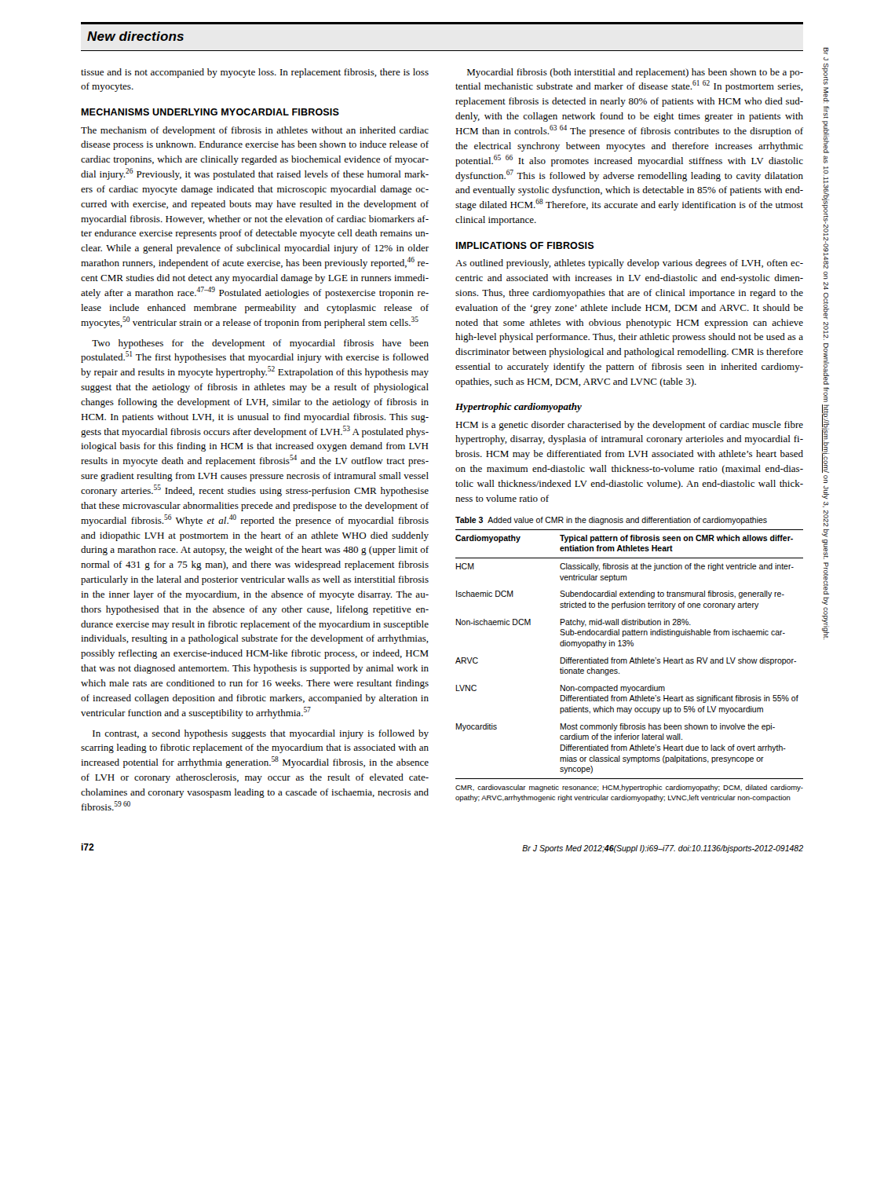Br J Sports Med: first published as 10.1136/bjsports-2012-091482 on 24 October 2012. Downloaded from http://bjsm.bmj.com/ on July 3, 2022 by guest. Protected by copyright.
New directions
tissue and is not accompanied by myocyte loss. In replacement fibrosis, there is loss of myocytes.
Mechanisms underlying myocardial fibrosis
The mechanism of development of fibrosis in athletes without an inherited cardiac disease process is unknown. Endurance exercise has been shown to induce release of cardiac troponins, which are clinically regarded as biochemical evidence of myocardial injury.26 Previously, it was postulated that raised levels of these humoral markers of cardiac myocyte damage indicated that microscopic myocardial damage occurred with exercise, and repeated bouts may have resulted in the development of myocardial fibrosis. However, whether or not the elevation of cardiac biomarkers after endurance exercise represents proof of detectable myocyte cell death remains unclear. While a general prevalence of subclinical myocardial injury of 12% in older marathon runners, independent of acute exercise, has been previously reported,46 recent CMR studies did not detect any myocardial damage by LGE in runners immediately after a marathon race.47–49 Postulated aetiologies of postexercise troponin release include enhanced membrane permeability and cytoplasmic release of myocytes,50 ventricular strain or a release of troponin from peripheral stem cells.35
Two hypotheses for the development of myocardial fibrosis have been postulated.51 The first hypothesises that myocardial injury with exercise is followed by repair and results in myocyte hypertrophy.52 Extrapolation of this hypothesis may suggest that the aetiology of fibrosis in athletes may be a result of physiological changes following the development of LVH, similar to the aetiology of fibrosis in HCM. In patients without LVH, it is unusual to find myocardial fibrosis. This suggests that myocardial fibrosis occurs after development of LVH.53 A postulated physiological basis for this finding in HCM is that increased oxygen demand from LVH results in myocyte death and replacement fibrosis54 and the LV outflow tract pressure gradient resulting from LVH causes pressure necrosis of intramural small vessel coronary arteries.55 Indeed, recent studies using stress-perfusion CMR hypothesise that these microvascular abnormalities precede and predispose to the development of myocardial fibrosis.56 Whyte et al.40 reported the presence of myocardial fibrosis and idiopathic LVH at postmortem in the heart of an athlete WHO died suddenly during a marathon race. At autopsy, the weight of the heart was 480 g (upper limit of normal of 431 g for a 75 kg man), and there was widespread replacement fibrosis particularly in the lateral and posterior ventricular walls as well as interstitial fibrosis in the inner layer of the myocardium, in the absence of myocyte disarray. The authors hypothesised that in the absence of any other cause, lifelong repetitive endurance exercise may result in fibrotic replacement of the myocardium in susceptible individuals, resulting in a pathological substrate for the development of arrhythmias, possibly reflecting an exercise-induced HCM-like fibrotic process, or indeed, HCM that was not diagnosed antemortem. This hypothesis is supported by animal work in which male rats are conditioned to run for 16 weeks. There were resultant findings of increased collagen deposition and fibrotic markers, accompanied by alteration in ventricular function and a susceptibility to arrhythmia.57
In contrast, a second hypothesis suggests that myocardial injury is followed by scarring leading to fibrotic replacement of the myocardium that is associated with an increased potential for arrhythmia generation.58 Myocardial fibrosis, in the absence of LVH or coronary atherosclerosis, may occur as the result of elevated catecholamines and coronary vasospasm leading to a cascade of ischaemia, necrosis and fibrosis.59 60
Myocardial fibrosis (both interstitial and replacement) has been shown to be a potential mechanistic substrate and marker of disease state.61 62 In postmortem series, replacement fibrosis is detected in nearly 80% of patients with HCM who died suddenly, with the collagen network found to be eight times greater in patients with HCM than in controls.63 64 The presence of fibrosis contributes to the disruption of the electrical synchrony between myocytes and therefore increases arrhythmic potential.65 66 It also promotes increased myocardial stiffness with LV diastolic dysfunction.67 This is followed by adverse remodelling leading to cavity dilatation and eventually systolic dysfunction, which is detectable in 85% of patients with end-stage dilated HCM.68 Therefore, its accurate and early identification is of the utmost clinical importance.
Implications of fibrosis
As outlined previously, athletes typically develop various degrees of LVH, often eccentric and associated with increases in LV end-diastolic and end-systolic dimensions. Thus, three cardiomyopathies that are of clinical importance in regard to the evaluation of the ‘grey zone’ athlete include HCM, DCM and ARVC. It should be noted that some athletes with obvious phenotypic HCM expression can achieve high-level physical performance. Thus, their athletic prowess should not be used as a discriminator between physiological and pathological remodelling. CMR is therefore essential to accurately identify the pattern of fibrosis seen in inherited cardiomyopathies, such as HCM, DCM, ARVC and LVNC (table 3).
Hypertrophic cardiomyopathy
HCM is a genetic disorder characterised by the development of cardiac muscle fibre hypertrophy, disarray, dysplasia of intramural coronary arterioles and myocardial fibrosis. HCM may be differentiated from LVH associated with athlete’s heart based on the maximum end-diastolic wall thickness-to-volume ratio (maximal end-diastolic wall thickness/indexed LV end-diastolic volume). An end-diastolic wall thickness to volume ratio of
Table 3 Added value of CMR in the diagnosis and differentiation of cardiomyopathies
| Cardiomyopathy | Typical pattern of fibrosis seen on CMR which allows differentiation from Athletes Heart |
| --- | --- |
| HCM | Classically, fibrosis at the junction of the right ventricle and interventricular septum |
| Ischaemic DCM | Subendocardial extending to transmural fibrosis, generally restricted to the perfusion territory of one coronary artery |
| Non-ischaemic DCM | Patchy, mid-wall distribution in 28%. Sub-endocardial pattern indistinguishable from ischaemic cardiomyopathy in 13% |
| ARVC | Differentiated from Athlete’s Heart as RV and LV show disproportionate changes. |
| LVNC | Non-compacted myocardium Differentiated from Athlete’s Heart as significant fibrosis in 55% of patients, which may occupy up to 5% of LV myocardium |
| Myocarditis | Most commonly fibrosis has been shown to involve the epicardium of the inferior lateral wall. Differentiated from Athlete’s Heart due to lack of overt arrhythmias or classical symptoms (palpitations, presyncope or syncope) |
CMR, cardiovascular magnetic resonance; HCM,hypertrophic cardiomyopathy; DCM, dilated cardiomyopathy; ARVC,arrhythmogenic right ventricular cardiomyopathy; LVNC,left ventricular non-compaction
i72
Br J Sports Med 2012;46(Suppl I):i69–i77. doi:10.1136/bjsports-2012-091482